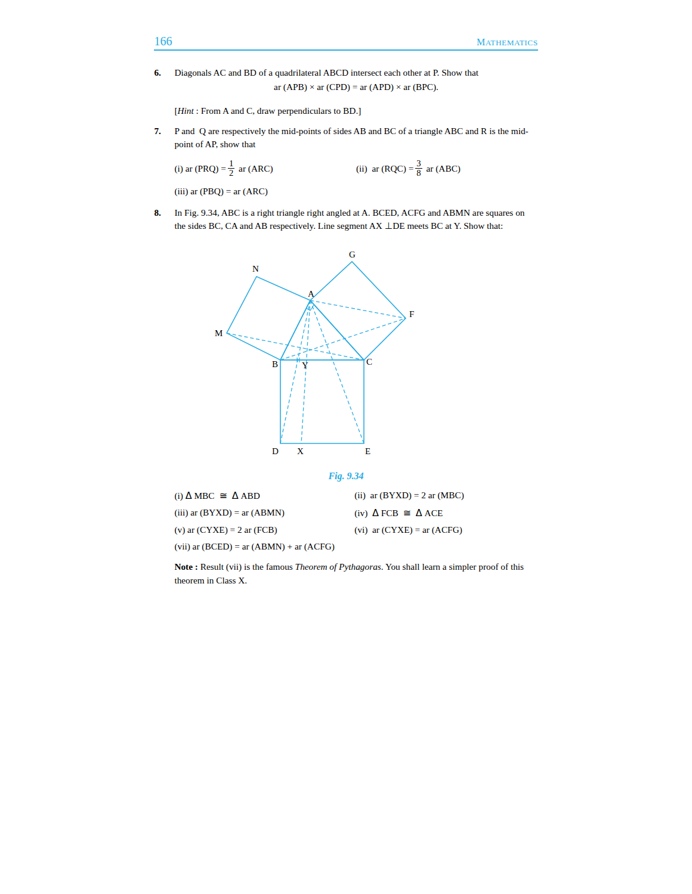166
MATHEMATICS
6.
Diagonals AC and BD of a quadrilateral ABCD intersect each other at P. Show that
ar (APB) × ar (CPD) = ar (APD) × ar (BPC).
[Hint : From A and C, draw perpendiculars to BD.]
7.
P and Q are respectively the mid-points of sides AB and BC of a triangle ABC and R is the mid-point of AP, show that
(i) ar (PRQ) = 12 ar (ARC)
(ii) ar (RQC) = 38 ar (ABC)
(iii) ar (PBQ) = ar (ARC)
8.
In Fig. 9.34, ABC is a right triangle right angled at A. BCED, ACFG and ABMN are squares on the sides BC, CA and AB respectively. Line segment AX ⊥DE meets BC at Y. Show that:
G N F A M B C Y D X E
Fig. 9.34
(i) Δ MBC ≅ Δ ABD
(ii) ar (BYXD) = 2 ar (MBC)
(iii) ar (BYXD) = ar (ABMN)
(iv) Δ FCB ≅ Δ ACE
(v) ar (CYXE) = 2 ar (FCB)
(vi) ar (CYXE) = ar (ACFG)
(vii) ar (BCED) = ar (ABMN) + ar (ACFG)
Note : Result (vii) is the famous Theorem of Pythagoras. You shall learn a simpler proof of this theorem in Class X.